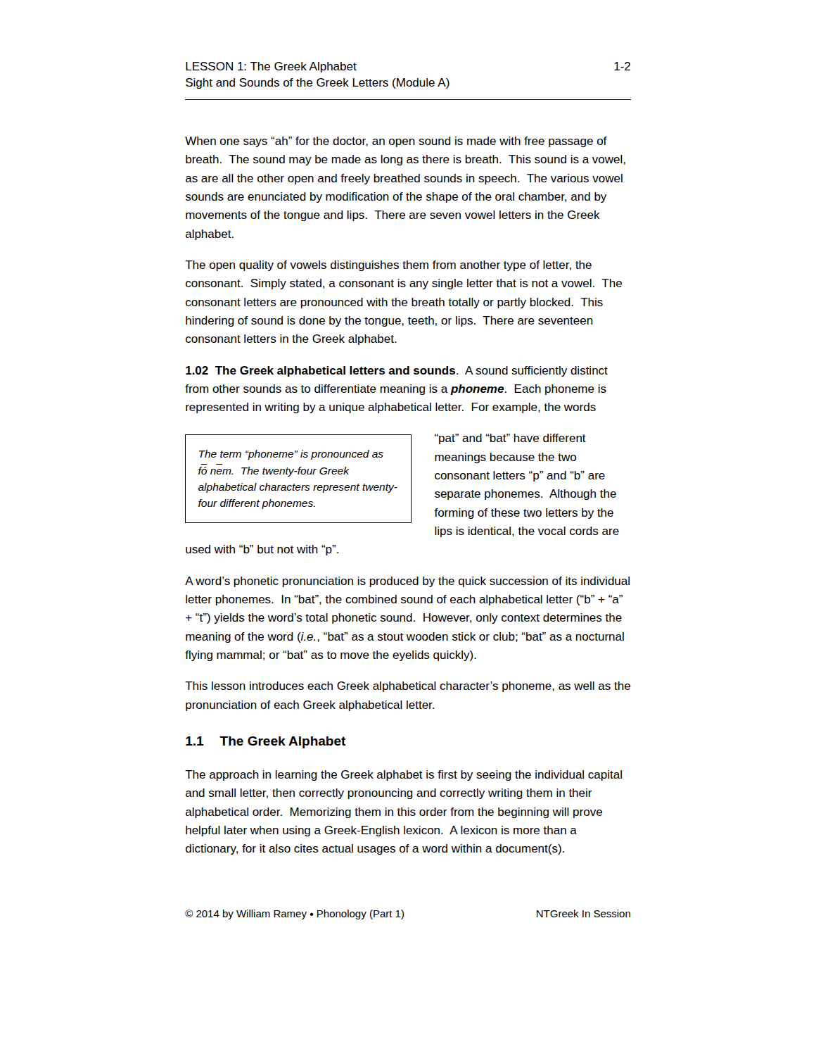LESSON 1: The Greek Alphabet
Sight and Sounds of the Greek Letters (Module A)
1-2
When one says “ah” for the doctor, an open sound is made with free passage of breath. The sound may be made as long as there is breath. This sound is a vowel, as are all the other open and freely breathed sounds in speech. The various vowel sounds are enunciated by modification of the shape of the oral chamber, and by movements of the tongue and lips. There are seven vowel letters in the Greek alphabet.
The open quality of vowels distinguishes them from another type of letter, the consonant. Simply stated, a consonant is any single letter that is not a vowel. The consonant letters are pronounced with the breath totally or partly blocked. This hindering of sound is done by the tongue, teeth, or lips. There are seventeen consonant letters in the Greek alphabet.
1.02 The Greek alphabetical letters and sounds. A sound sufficiently distinct from other sounds as to differentiate meaning is a phoneme. Each phoneme is represented in writing by a unique alphabetical letter. For example, the words
The term “phoneme” is pronounced as fó nem. The twenty-four Greek alphabetical characters represent twenty-four different phonemes.
“pat” and “bat” have different meanings because the two consonant letters “p” and “b” are separate phonemes. Although the forming of these two letters by the lips is identical, the vocal cords are used with “b” but not with “p”.
A word’s phonetic pronunciation is produced by the quick succession of its individual letter phonemes. In “bat”, the combined sound of each alphabetical letter (“b” + “a” + “t”) yields the word’s total phonetic sound. However, only context determines the meaning of the word (i.e., “bat” as a stout wooden stick or club; “bat” as a nocturnal flying mammal; or “bat” as to move the eyelids quickly).
This lesson introduces each Greek alphabetical character’s phoneme, as well as the pronunciation of each Greek alphabetical letter.
1.1 The Greek Alphabet
The approach in learning the Greek alphabet is first by seeing the individual capital and small letter, then correctly pronouncing and correctly writing them in their alphabetical order. Memorizing them in this order from the beginning will prove helpful later when using a Greek-English lexicon. A lexicon is more than a dictionary, for it also cites actual usages of a word within a document(s).
© 2014 by William Ramey • Phonology (Part 1)
NTGreek In Session